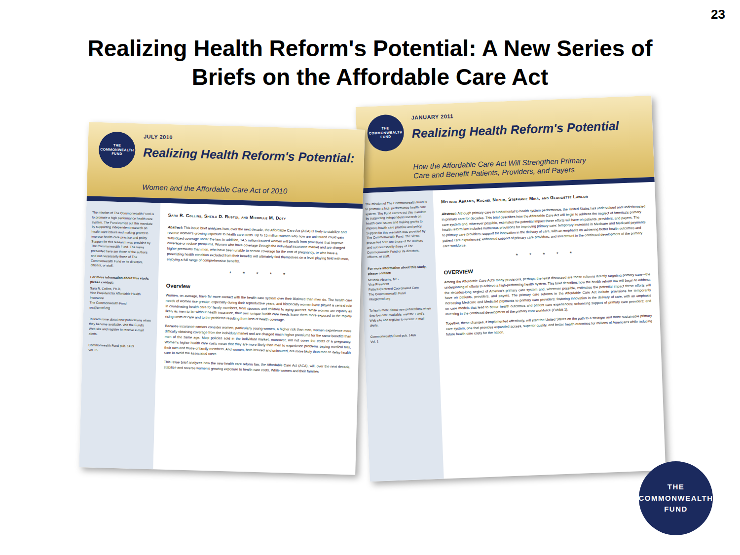23
Realizing Health Reform's Potential: A New Series of
Briefs on the Affordable Care Act
THE
COMMONWEALTH
FUND
JANUARY 2011
Realizing Health Reform's Potential
How the Affordable Care Act Will Strengthen Primary
Care and Benefit Patients, Providers, and Payers
The mission of The Commonwealth Fund is to promote a high performance health care system. The Fund carries out this mandate by supporting independent research on health care issues and making grants to improve health care practice and policy. Support for this research was provided by The Commonwealth Fund. The views presented here are those of the authors and not necessarily those of The Commonwealth Fund or its directors, officers, or staff.
For more information about this study, please contact:
Melinda Abrams, M.S.
Vice President
Patient-Centered Coordinated Care
The Commonwealth Fund
mla@cmwf.org
To learn more about new publications when they become available, visit the Fund's Web site and register to receive e-mail alerts.
Commonwealth Fund pub. 1466
Vol. 1
Melinda Abrams, Rachel Nuzum, Stephanie Mika, and Georgette Lawlor
Abstract: Although primary care is fundamental to health system performance, the United States has undervalued and underinvested in primary care for decades. This brief describes how the Affordable Care Act will begin to address the neglect of America's primary care system and, wherever possible, estimates the potential impact these efforts will have on patients, providers, and payers. The health reform law includes numerous provisions for improving primary care: temporary increases in Medicare and Medicaid payments to primary care providers; support for innovation in the delivery of care, with an emphasis on achieving better health outcomes and patient care experiences; enhanced support of primary care providers; and investment in the continued development of the primary care workforce.
* * * * *
OVERVIEW
Among the Affordable Care Act's many provisions, perhaps the least discussed are those reforms directly targeting primary care—the underpinning of efforts to achieve a high-performing health system. This brief describes how the health reform law will begin to address the decades-long neglect of America's primary care system and, wherever possible, estimates the potential impact these efforts will have on patients, providers, and payers. The primary care reforms in the Affordable Care Act include provisions for temporarily increasing Medicare and Medicaid payments to primary care providers; fostering innovation in the delivery of care, with an emphasis on care models that lead to better health outcomes and patient care experiences; enhancing support of primary care providers; and investing in the continued development of the primary care workforce (Exhibit 1).
Together, these changes, if implemented effectively, will start the United States on the path to a stronger and more sustainable primary care system, one that provides expanded access, superior quality, and better health outcomes for millions of Americans while reducing future health care costs for the nation.
THE
COMMONWEALTH
FUND
JULY 2010
Realizing Health Reform's Potential:
Women and the Affordable Care Act of 2010
The mission of The Commonwealth Fund is to promote a high performance health care system. The Fund carries out this mandate by supporting independent research on health care issues and making grants to improve health care practice and policy. Support for this research was provided by The Commonwealth Fund. The views presented here are those of the authors and not necessarily those of The Commonwealth Fund or its directors, officers, or staff.
For more information about this study, please contact:
Sara R. Collins, Ph.D.
Vice President for Affordable Health Insurance
The Commonwealth Fund
src@cmwf.org
To learn more about new publications when they become available, visit the Fund's Web site and register to receive e-mail alerts.
Commonwealth Fund pub. 1429
Vol. 35
Sara R. Collins, Sheila D. Rustgi, and Michelle M. Doty
Abstract: This issue brief analyzes how, over the next decade, the Affordable Care Act (ACA) is likely to stabilize and reverse women's growing exposure to health care costs. Up to 15 million women who now are uninsured could gain subsidized coverage under the law. In addition, 14.5 million insured women will benefit from provisions that improve coverage or reduce premiums. Women who have coverage through the individual insurance market and are charged higher premiums than men, who have been unable to secure coverage for the cost of pregnancy, or who have a preexisting health condition excluded from their benefits will ultimately find themselves on a level playing field with men, enjoying a full range of comprehensive benefits.
* * * * *
Overview
Women, on average, have far more contact with the health care system over their lifetimes than men do. The health care needs of women rise greater, especially during their reproductive years, and historically women have played a central role in coordinating health care for family members, from spouses and children to aging parents. While women are equally as likely as men to be without health insurance, their own unique health care needs leave them more exposed to the rapidly rising costs of care and to the problems resulting from loss of health coverage.
Because insurance carriers consider women, particularly young women, a higher risk than men, women experience more difficulty obtaining coverage from the individual market and are charged much higher premiums for the same benefits than men of the same age. Most policies sold in the individual market, moreover, will not cover the costs of a pregnancy. Women's higher health care costs mean that they are more likely than men to experience problems paying medical bills, their own and those of family members. And women, both insured and uninsured, are more likely than men to delay health care to avoid the associated costs.
This issue brief analyzes how the new health care reform law, the Affordable Care Act (ACA), will, over the next decade, stabilize and reverse women's growing exposure to health care costs. While women and their families
THE
COMMONWEALTH
FUND